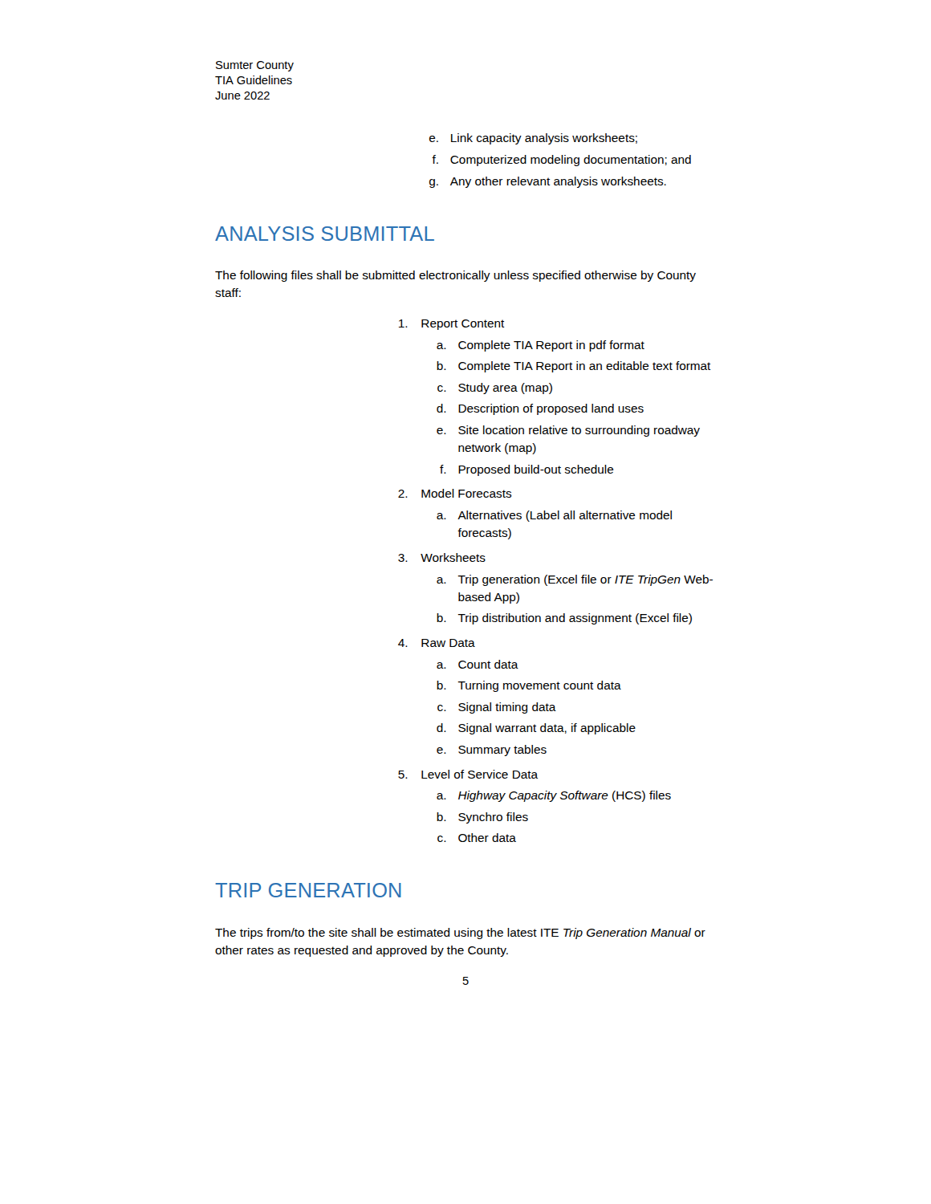Sumter County
TIA Guidelines
June 2022
Link capacity analysis worksheets;
Computerized modeling documentation; and
Any other relevant analysis worksheets.
ANALYSIS SUBMITTAL
The following files shall be submitted electronically unless specified otherwise by County staff:
Report Content
Complete TIA Report in pdf format
Complete TIA Report in an editable text format
Study area (map)
Description of proposed land uses
Site location relative to surrounding roadway network (map)
Proposed build-out schedule
Model Forecasts
Alternatives (Label all alternative model forecasts)
Worksheets
Trip generation (Excel file or ITE TripGen Web-based App)
Trip distribution and assignment (Excel file)
Raw Data
Count data
Turning movement count data
Signal timing data
Signal warrant data, if applicable
Summary tables
Level of Service Data
Highway Capacity Software (HCS) files
Synchro files
Other data
TRIP GENERATION
The trips from/to the site shall be estimated using the latest ITE Trip Generation Manual or other rates as requested and approved by the County.
5